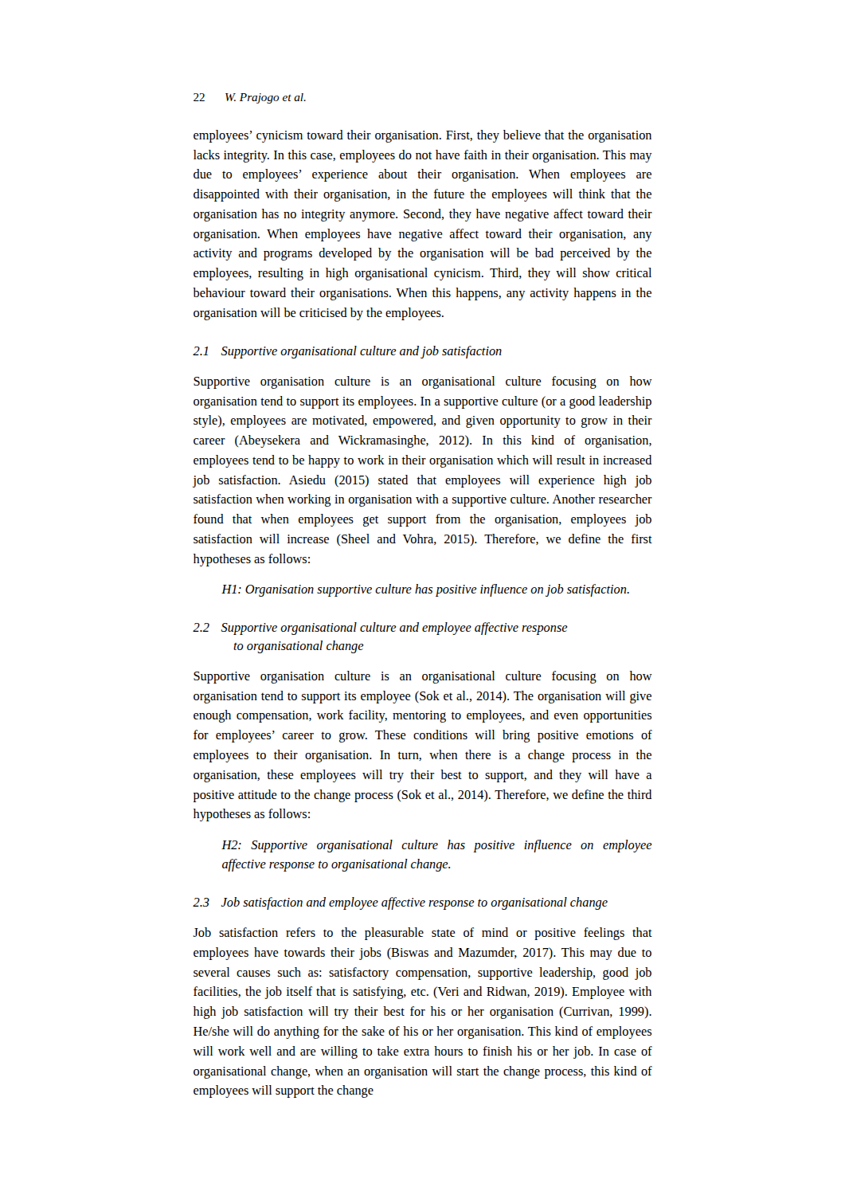22 W. Prajogo et al.
employees’ cynicism toward their organisation. First, they believe that the organisation lacks integrity. In this case, employees do not have faith in their organisation. This may due to employees’ experience about their organisation. When employees are disappointed with their organisation, in the future the employees will think that the organisation has no integrity anymore. Second, they have negative affect toward their organisation. When employees have negative affect toward their organisation, any activity and programs developed by the organisation will be bad perceived by the employees, resulting in high organisational cynicism. Third, they will show critical behaviour toward their organisations. When this happens, any activity happens in the organisation will be criticised by the employees.
2.1 Supportive organisational culture and job satisfaction
Supportive organisation culture is an organisational culture focusing on how organisation tend to support its employees. In a supportive culture (or a good leadership style), employees are motivated, empowered, and given opportunity to grow in their career (Abeysekera and Wickramasinghe, 2012). In this kind of organisation, employees tend to be happy to work in their organisation which will result in increased job satisfaction. Asiedu (2015) stated that employees will experience high job satisfaction when working in organisation with a supportive culture. Another researcher found that when employees get support from the organisation, employees job satisfaction will increase (Sheel and Vohra, 2015). Therefore, we define the first hypotheses as follows:
H1: Organisation supportive culture has positive influence on job satisfaction.
2.2 Supportive organisational culture and employee affective responseto organisational change
Supportive organisation culture is an organisational culture focusing on how organisation tend to support its employee (Sok et al., 2014). The organisation will give enough compensation, work facility, mentoring to employees, and even opportunities for employees’ career to grow. These conditions will bring positive emotions of employees to their organisation. In turn, when there is a change process in the organisation, these employees will try their best to support, and they will have a positive attitude to the change process (Sok et al., 2014). Therefore, we define the third hypotheses as follows:
H2: Supportive organisational culture has positive influence on employee affective response to organisational change.
2.3 Job satisfaction and employee affective response to organisational change
Job satisfaction refers to the pleasurable state of mind or positive feelings that employees have towards their jobs (Biswas and Mazumder, 2017). This may due to several causes such as: satisfactory compensation, supportive leadership, good job facilities, the job itself that is satisfying, etc. (Veri and Ridwan, 2019). Employee with high job satisfaction will try their best for his or her organisation (Currivan, 1999). He/she will do anything for the sake of his or her organisation. This kind of employees will work well and are willing to take extra hours to finish his or her job. In case of organisational change, when an organisation will start the change process, this kind of employees will support the change